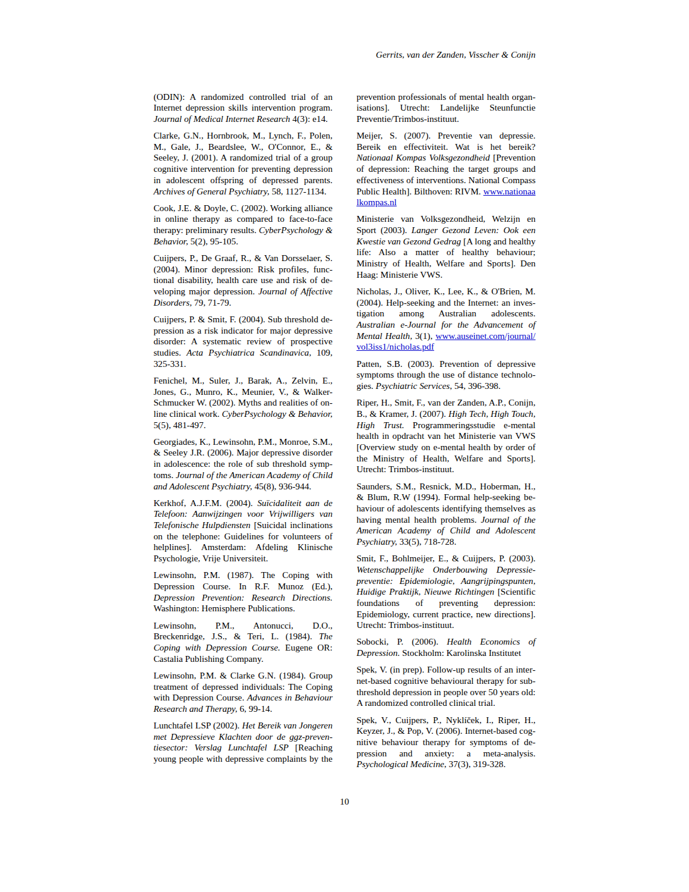Gerrits, van der Zanden, Visscher & Conijn
(ODIN): A randomized controlled trial of an Internet depression skills intervention program. Journal of Medical Internet Research 4(3): e14.
Clarke, G.N., Hornbrook, M., Lynch, F., Polen, M., Gale, J., Beardslee, W., O'Connor, E., & Seeley, J. (2001). A randomized trial of a group cognitive intervention for preventing depression in adolescent offspring of depressed parents. Archives of General Psychiatry, 58, 1127-1134.
Cook, J.E. & Doyle, C. (2002). Working alliance in online therapy as compared to face-to-face therapy: preliminary results. CyberPsychology & Behavior, 5(2), 95-105.
Cuijpers, P., De Graaf, R., & Van Dorsselaer, S. (2004). Minor depression: Risk profiles, functional disability, health care use and risk of developing major depression. Journal of Affective Disorders, 79, 71-79.
Cuijpers, P. & Smit, F. (2004). Sub threshold depression as a risk indicator for major depressive disorder: A systematic review of prospective studies. Acta Psychiatrica Scandinavica, 109, 325-331.
Fenichel, M., Suler, J., Barak, A., Zelvin, E., Jones, G., Munro, K., Meunier, V., & Walker-Schmucker W. (2002). Myths and realities of online clinical work. CyberPsychology & Behavior, 5(5), 481-497.
Georgiades, K., Lewinsohn, P.M., Monroe, S.M., & Seeley J.R. (2006). Major depressive disorder in adolescence: the role of sub threshold symptoms. Journal of the American Academy of Child and Adolescent Psychiatry, 45(8), 936-944.
Kerkhof, A.J.F.M. (2004). Suïcidaliteit aan de Telefoon: Aanwijzingen voor Vrijwilligers van Telefonische Hulpdiensten [Suicidal inclinations on the telephone: Guidelines for volunteers of helplines]. Amsterdam: Afdeling Klinische Psychologie, Vrije Universiteit.
Lewinsohn, P.M. (1987). The Coping with Depression Course. In R.F. Munoz (Ed.), Depression Prevention: Research Directions. Washington: Hemisphere Publications.
Lewinsohn, P.M., Antonucci, D.O., Breckenridge, J.S., & Teri, L. (1984). The Coping with Depression Course. Eugene OR: Castalia Publishing Company.
Lewinsohn, P.M. & Clarke G.N. (1984). Group treatment of depressed individuals: The Coping with Depression Course. Advances in Behaviour Research and Therapy, 6, 99-14.
Lunchtafel LSP (2002). Het Bereik van Jongeren met Depressieve Klachten door de ggz-preventiesector: Verslag Lunchtafel LSP [Reaching young people with depressive complaints by the prevention professionals of mental health organisations]. Utrecht: Landelijke Steunfunctie Preventie/Trimbos-instituut.
Meijer, S. (2007). Preventie van depressie. Bereik en effectiviteit. Wat is het bereik? Nationaal Kompas Volksgezondheid [Prevention of depression: Reaching the target groups and effectiveness of interventions. National Compass Public Health]. Bilthoven: RIVM. www.nationaalkompas.nl
Ministerie van Volksgezondheid, Welzijn en Sport (2003). Langer Gezond Leven: Ook een Kwestie van Gezond Gedrag [A long and healthy life: Also a matter of healthy behaviour; Ministry of Health, Welfare and Sports]. Den Haag: Ministerie VWS.
Nicholas, J., Oliver, K., Lee, K., & O'Brien, M. (2004). Help-seeking and the Internet: an investigation among Australian adolescents. Australian e-Journal for the Advancement of Mental Health, 3(1), www.auseinet.com/journal/vol3iss1/nicholas.pdf
Patten, S.B. (2003). Prevention of depressive symptoms through the use of distance technologies. Psychiatric Services, 54, 396-398.
Riper, H., Smit, F., van der Zanden, A.P., Conijn, B., & Kramer, J. (2007). High Tech, High Touch, High Trust. Programmeringsstudie e-mental health in opdracht van het Ministerie van VWS [Overview study on e-mental health by order of the Ministry of Health, Welfare and Sports]. Utrecht: Trimbos-instituut.
Saunders, S.M., Resnick, M.D., Hoberman, H., & Blum, R.W (1994). Formal help-seeking behaviour of adolescents identifying themselves as having mental health problems. Journal of the American Academy of Child and Adolescent Psychiatry, 33(5), 718-728.
Smit, F., Bohlmeijer, E., & Cuijpers, P. (2003). Wetenschappelijke Onderbouwing Depressie-preventie: Epidemiologie, Aangrijpingspunten, Huidige Praktijk, Nieuwe Richtingen [Scientific foundations of preventing depression: Epidemiology, current practice, new directions]. Utrecht: Trimbos-instituut.
Sobocki, P. (2006). Health Economics of Depression. Stockholm: Karolinska Institutet
Spek, V. (in prep). Follow-up results of an internet-based cognitive behavioural therapy for sub-threshold depression in people over 50 years old: A randomized controlled clinical trial.
Spek, V., Cuijpers, P., Nyklíček, I., Riper, H., Keyzer, J., & Pop, V. (2006). Internet-based cognitive behaviour therapy for symptoms of depression and anxiety: a meta-analysis. Psychological Medicine, 37(3), 319-328.
10